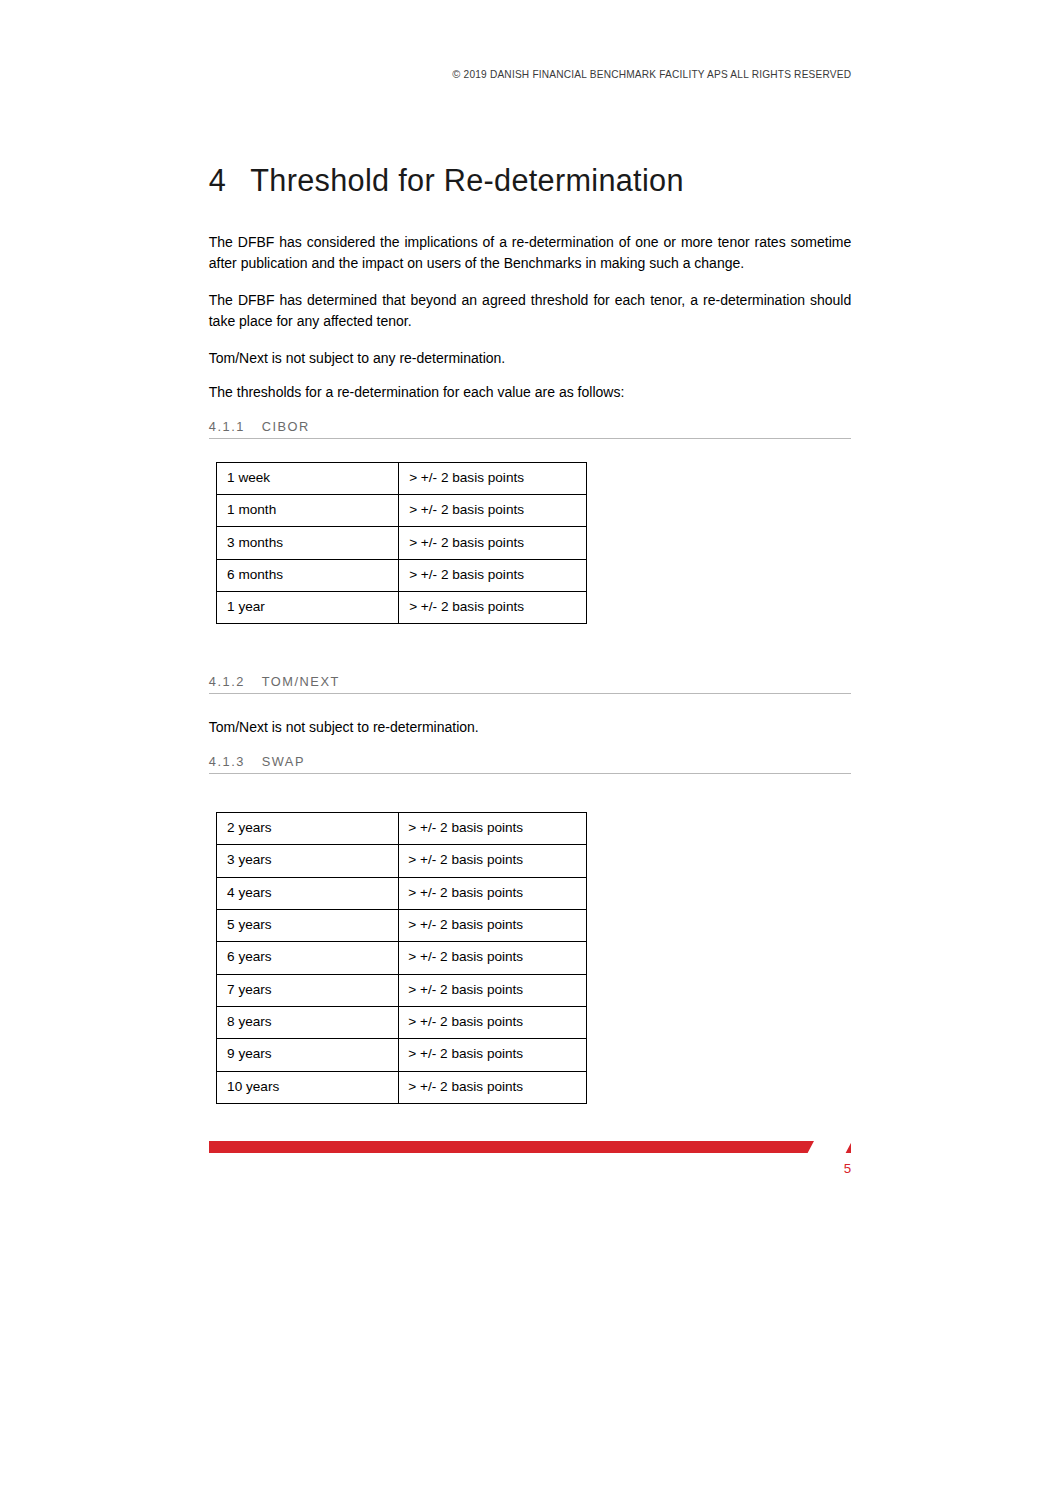© 2019 DANISH FINANCIAL BENCHMARK FACILITY APS ALL RIGHTS RESERVED
4 Threshold for Re-determination
The DFBF has considered the implications of a re-determination of one or more tenor rates sometime after publication and the impact on users of the Benchmarks in making such a change.
The DFBF has determined that beyond an agreed threshold for each tenor, a re-determination should take place for any affected tenor.
Tom/Next is not subject to any re-determination.
The thresholds for a re-determination for each value are as follows:
4.1.1 CIBOR
| 1 week | > +/- 2 basis points |
| 1 month | > +/- 2 basis points |
| 3 months | > +/- 2 basis points |
| 6 months | > +/- 2 basis points |
| 1 year | > +/- 2 basis points |
4.1.2 TOM/NEXT
Tom/Next is not subject to re-determination.
4.1.3 SWAP
| 2 years | > +/- 2 basis points |
| 3 years | > +/- 2 basis points |
| 4 years | > +/- 2 basis points |
| 5 years | > +/- 2 basis points |
| 6 years | > +/- 2 basis points |
| 7 years | > +/- 2 basis points |
| 8 years | > +/- 2 basis points |
| 9 years | > +/- 2 basis points |
| 10 years | > +/- 2 basis points |
5